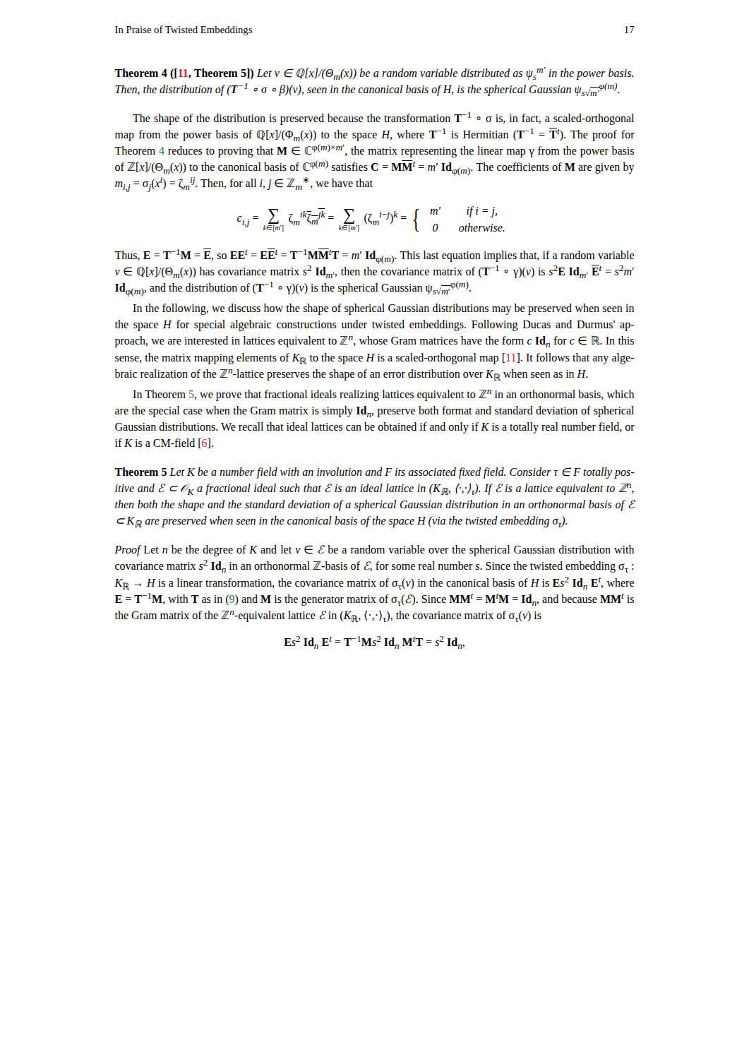In Praise of Twisted Embeddings 17
Theorem 4 ([11, Theorem 5]) Let v ∈ ℚ[x]/(Θm(x)) be a random variable distributed as ψsm′ in the power basis. Then, the distribution of (T−1 ∘ σ ∘ β)(v), seen in the canonical basis of H, is the spherical Gaussian ψs√m′φ(m).
The shape of the distribution is preserved because the transformation T−1 ∘ σ is, in fact, a scaled-orthogonal map from the power basis of ℚ[x]/(Φm(x)) to the space H, where T−1 is Hermitian (T−1 = Tt). The proof for Theorem 4 reduces to proving that M ∈ ℂφ(m)×m′, the matrix representing the linear map γ from the power basis of ℤ[x]/(Θm(x)) to the canonical basis of ℂφ(m) satisfies C = MMt = m′ Idφ(m). The coefficients of M are given by mi,j = σj(xi) = ζmij. Then, for all i, j ∈ ℤm∗, we have that
ci,j = ∑k∈[m′] ζmikζmjk = ∑k∈[m′] (ζmi−j)k = {
| m ′ | if i = j , |
| 0 | otherwise. |
Thus, E = T−1M = E, so EEt = EEt = T−1MMtT = m′ Idφ(m). This last equation implies that, if a random variable v ∈ ℚ[x]/(Θm(x)) has covariance matrix s2 Idm′, then the covariance matrix of (T−1 ∘ γ)(v) is s2E Idm′ Et = s2m′ Idφ(m), and the distribution of (T−1 ∘ γ)(v) is the spherical Gaussian ψs√m′φ(m).
In the following, we discuss how the shape of spherical Gaussian distributions may be preserved when seen in the space H for special algebraic constructions under twisted embeddings. Following Ducas and Durmus' approach, we are interested in lattices equivalent to ℤn, whose Gram matrices have the form c Idn for c ∈ ℝ. In this sense, the matrix mapping elements of Kℝ to the space H is a scaled-orthogonal map [11]. It follows that any algebraic realization of the ℤn-lattice preserves the shape of an error distribution over Kℝ when seen as in H.
In Theorem 5, we prove that fractional ideals realizing lattices equivalent to ℤn in an orthonormal basis, which are the special case when the Gram matrix is simply Idn, preserve both format and standard deviation of spherical Gaussian distributions. We recall that ideal lattices can be obtained if and only if K is a totally real number field, or if K is a CM-field [6].
Theorem 5 Let K be a number field with an involution and F its associated fixed field. Consider τ ∈ F totally positive and ℰ ⊂ 𝒪K a fractional ideal such that ℰ is an ideal lattice in (Kℝ, ⟨·,·⟩τ). If ℰ is a lattice equivalent to ℤn, then both the shape and the standard deviation of a spherical Gaussian distribution in an orthonormal basis of ℰ ⊂ Kℝ are preserved when seen in the canonical basis of the space H (via the twisted embedding στ).
Proof Let n be the degree of K and let v ∈ ℰ be a random variable over the spherical Gaussian distribution with covariance matrix s2 Idn in an orthonormal ℤ-basis of ℰ, for some real number s. Since the twisted embedding στ : Kℝ → H is a linear transformation, the covariance matrix of στ(v) in the canonical basis of H is Es2 Idn Et, where E = T−1M, with T as in (9) and M is the generator matrix of στ(ℰ). Since MMt = MtM = Idn, and because MMt is the Gram matrix of the ℤn-equivalent lattice ℰ in (Kℝ, ⟨·,·⟩τ), the covariance matrix of στ(v) is
Es2 Idn Et = T−1Ms2 Idn MtT = s2 Idn,